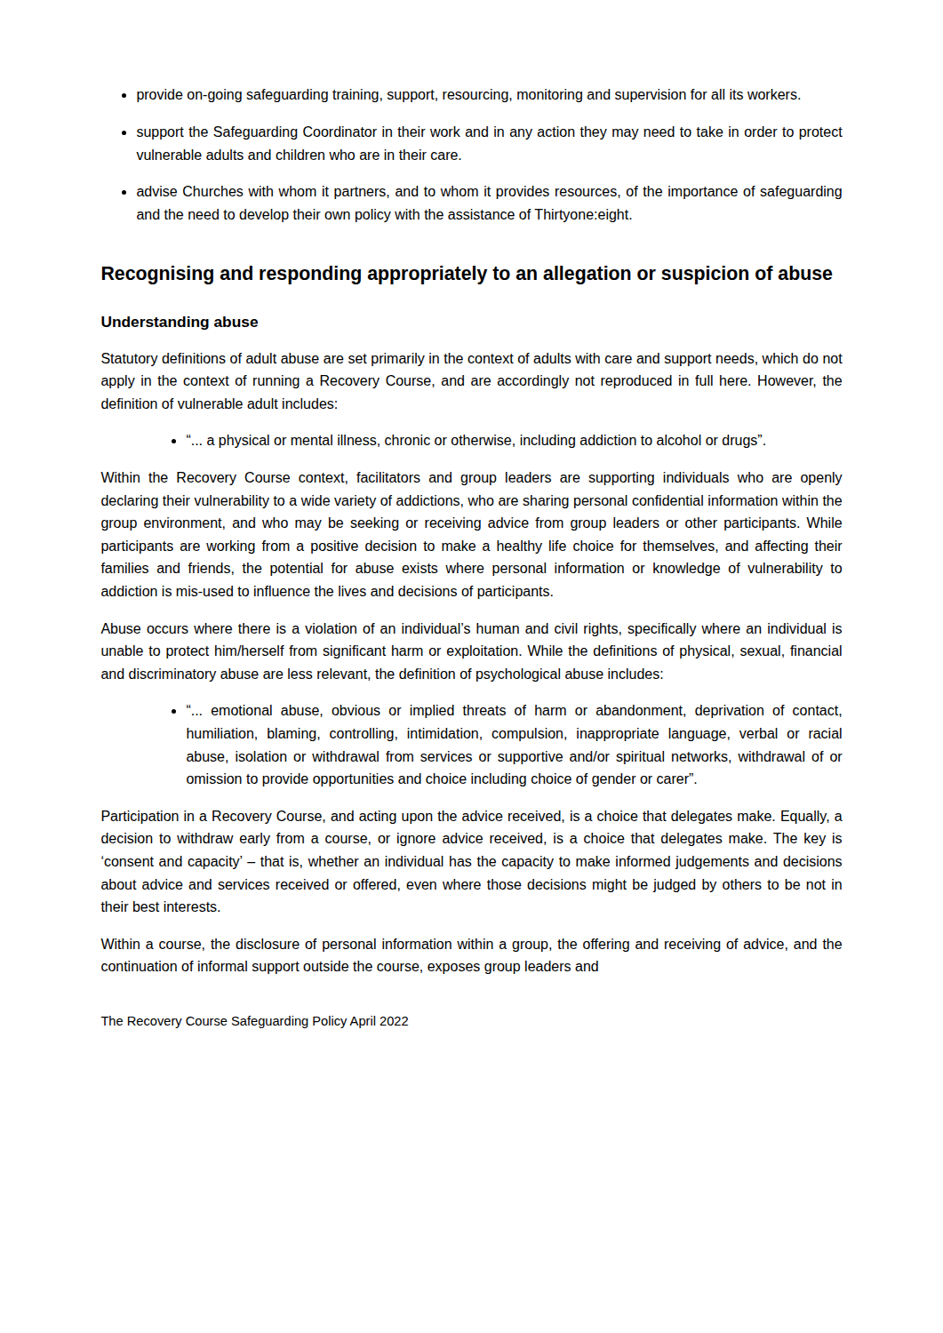provide on-going safeguarding training, support, resourcing, monitoring and supervision for all its workers.
support the Safeguarding Coordinator in their work and in any action they may need to take in order to protect vulnerable adults and children who are in their care.
advise Churches with whom it partners, and to whom it provides resources, of the importance of safeguarding and the need to develop their own policy with the assistance of Thirtyone:eight.
Recognising and responding appropriately to an allegation or suspicion of abuse
Understanding abuse
Statutory definitions of adult abuse are set primarily in the context of adults with care and support needs, which do not apply in the context of running a Recovery Course, and are accordingly not reproduced in full here. However, the definition of vulnerable adult includes:
“... a physical or mental illness, chronic or otherwise, including addiction to alcohol or drugs”.
Within the Recovery Course context, facilitators and group leaders are supporting individuals who are openly declaring their vulnerability to a wide variety of addictions, who are sharing personal confidential information within the group environment, and who may be seeking or receiving advice from group leaders or other participants. While participants are working from a positive decision to make a healthy life choice for themselves, and affecting their families and friends, the potential for abuse exists where personal information or knowledge of vulnerability to addiction is mis-used to influence the lives and decisions of participants.
Abuse occurs where there is a violation of an individual’s human and civil rights, specifically where an individual is unable to protect him/herself from significant harm or exploitation. While the definitions of physical, sexual, financial and discriminatory abuse are less relevant, the definition of psychological abuse includes:
“... emotional abuse, obvious or implied threats of harm or abandonment, deprivation of contact, humiliation, blaming, controlling, intimidation, compulsion, inappropriate language, verbal or racial abuse, isolation or withdrawal from services or supportive and/or spiritual networks, withdrawal of or omission to provide opportunities and choice including choice of gender or carer”.
Participation in a Recovery Course, and acting upon the advice received, is a choice that delegates make. Equally, a decision to withdraw early from a course, or ignore advice received, is a choice that delegates make. The key is ‘consent and capacity’ – that is, whether an individual has the capacity to make informed judgements and decisions about advice and services received or offered, even where those decisions might be judged by others to be not in their best interests.
Within a course, the disclosure of personal information within a group, the offering and receiving of advice, and the continuation of informal support outside the course, exposes group leaders and
The Recovery Course Safeguarding Policy April 2022